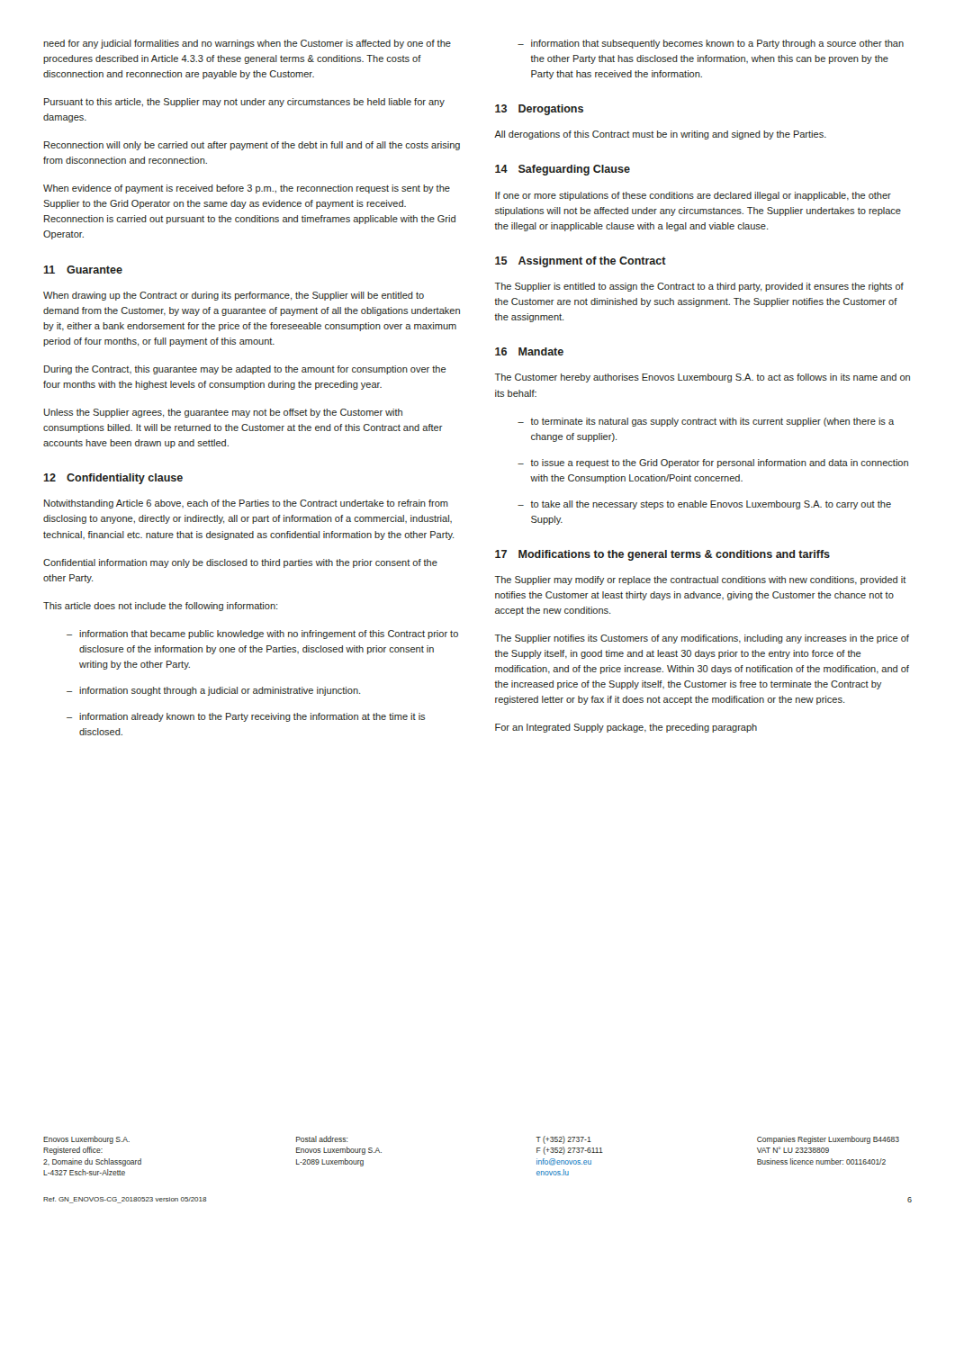need for any judicial formalities and no warnings when the Customer is affected by one of the procedures described in Article 4.3.3 of these general terms & conditions. The costs of disconnection and reconnection are payable by the Customer.
Pursuant to this article, the Supplier may not under any circumstances be held liable for any damages.
Reconnection will only be carried out after payment of the debt in full and of all the costs arising from disconnection and reconnection.
When evidence of payment is received before 3 p.m., the reconnection request is sent by the Supplier to the Grid Operator on the same day as evidence of payment is received. Reconnection is carried out pursuant to the conditions and timeframes applicable with the Grid Operator.
11 Guarantee
When drawing up the Contract or during its performance, the Supplier will be entitled to demand from the Customer, by way of a guarantee of payment of all the obligations undertaken by it, either a bank endorsement for the price of the foreseeable consumption over a maximum period of four months, or full payment of this amount.
During the Contract, this guarantee may be adapted to the amount for consumption over the four months with the highest levels of consumption during the preceding year.
Unless the Supplier agrees, the guarantee may not be offset by the Customer with consumptions billed. It will be returned to the Customer at the end of this Contract and after accounts have been drawn up and settled.
12 Confidentiality clause
Notwithstanding Article 6 above, each of the Parties to the Contract undertake to refrain from disclosing to anyone, directly or indirectly, all or part of information of a commercial, industrial, technical, financial etc. nature that is designated as confidential information by the other Party.
Confidential information may only be disclosed to third parties with the prior consent of the other Party.
This article does not include the following information:
information that became public knowledge with no infringement of this Contract prior to disclosure of the information by one of the Parties, disclosed with prior consent in writing by the other Party.
information sought through a judicial or administrative injunction.
information already known to the Party receiving the information at the time it is disclosed.
information that subsequently becomes known to a Party through a source other than the other Party that has disclosed the information, when this can be proven by the Party that has received the information.
13 Derogations
All derogations of this Contract must be in writing and signed by the Parties.
14 Safeguarding Clause
If one or more stipulations of these conditions are declared illegal or inapplicable, the other stipulations will not be affected under any circumstances. The Supplier undertakes to replace the illegal or inapplicable clause with a legal and viable clause.
15 Assignment of the Contract
The Supplier is entitled to assign the Contract to a third party, provided it ensures the rights of the Customer are not diminished by such assignment. The Supplier notifies the Customer of the assignment.
16 Mandate
The Customer hereby authorises Enovos Luxembourg S.A. to act as follows in its name and on its behalf:
to terminate its natural gas supply contract with its current supplier (when there is a change of supplier).
to issue a request to the Grid Operator for personal information and data in connection with the Consumption Location/Point concerned.
to take all the necessary steps to enable Enovos Luxembourg S.A. to carry out the Supply.
17 Modifications to the general terms & conditions and tariffs
The Supplier may modify or replace the contractual conditions with new conditions, provided it notifies the Customer at least thirty days in advance, giving the Customer the chance not to accept the new conditions.
The Supplier notifies its Customers of any modifications, including any increases in the price of the Supply itself, in good time and at least 30 days prior to the entry into force of the modification, and of the price increase. Within 30 days of notification of the modification, and of the increased price of the Supply itself, the Customer is free to terminate the Contract by registered letter or by fax if it does not accept the modification or the new prices.
For an Integrated Supply package, the preceding paragraph
Enovos Luxembourg S.A.
Registered office:
2, Domaine du Schlassgoard
L-4327 Esch-sur-Alzette
Postal address:
Enovos Luxembourg S.A.
L-2089 Luxembourg
T (+352) 2737-1
F (+352) 2737-6111
info@enovos.eu
enovos.lu
Companies Register Luxembourg B44683
VAT N° LU 23238809
Business licence number: 00116401/2
Ref. GN_ENOVOS-CG_20180523 version 05/2018 6